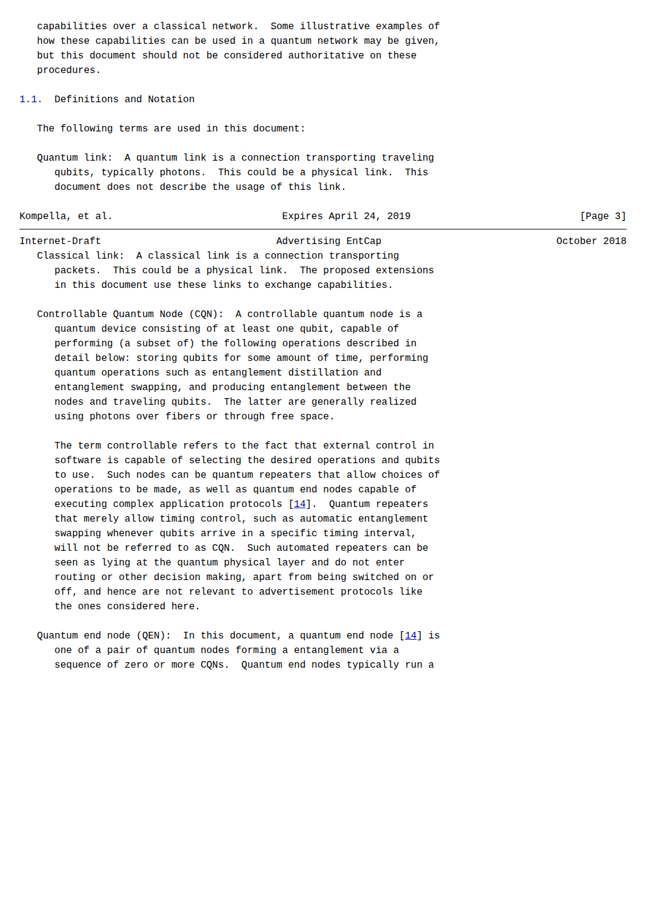capabilities over a classical network.  Some illustrative examples of
   how these capabilities can be used in a quantum network may be given,
   but this document should not be considered authoritative on these
   procedures.

1.1.  Definitions and Notation

   The following terms are used in this document:

   Quantum link:  A quantum link is a connection transporting traveling
      qubits, typically photons.  This could be a physical link.  This
      document does not describe the usage of this link.
Kompella, et al. Expires April 24, 2019[Page 3]
Internet-Draft Advertising EntCap October 2018
   Classical link:  A classical link is a connection transporting
      packets.  This could be a physical link.  The proposed extensions
      in this document use these links to exchange capabilities.

   Controllable Quantum Node (CQN):  A controllable quantum node is a
      quantum device consisting of at least one qubit, capable of
      performing (a subset of) the following operations described in
      detail below: storing qubits for some amount of time, performing
      quantum operations such as entanglement distillation and
      entanglement swapping, and producing entanglement between the
      nodes and traveling qubits.  The latter are generally realized
      using photons over fibers or through free space.

      The term controllable refers to the fact that external control in
      software is capable of selecting the desired operations and qubits
      to use.  Such nodes can be quantum repeaters that allow choices of
      operations to be made, as well as quantum end nodes capable of
      executing complex application protocols [14].  Quantum repeaters
      that merely allow timing control, such as automatic entanglement
      swapping whenever qubits arrive in a specific timing interval,
      will not be referred to as CQN.  Such automated repeaters can be
      seen as lying at the quantum physical layer and do not enter
      routing or other decision making, apart from being switched on or
      off, and hence are not relevant to advertisement protocols like
      the ones considered here.

   Quantum end node (QEN):  In this document, a quantum end node [14] is
      one of a pair of quantum nodes forming a entanglement via a
      sequence of zero or more CQNs.  Quantum end nodes typically run a